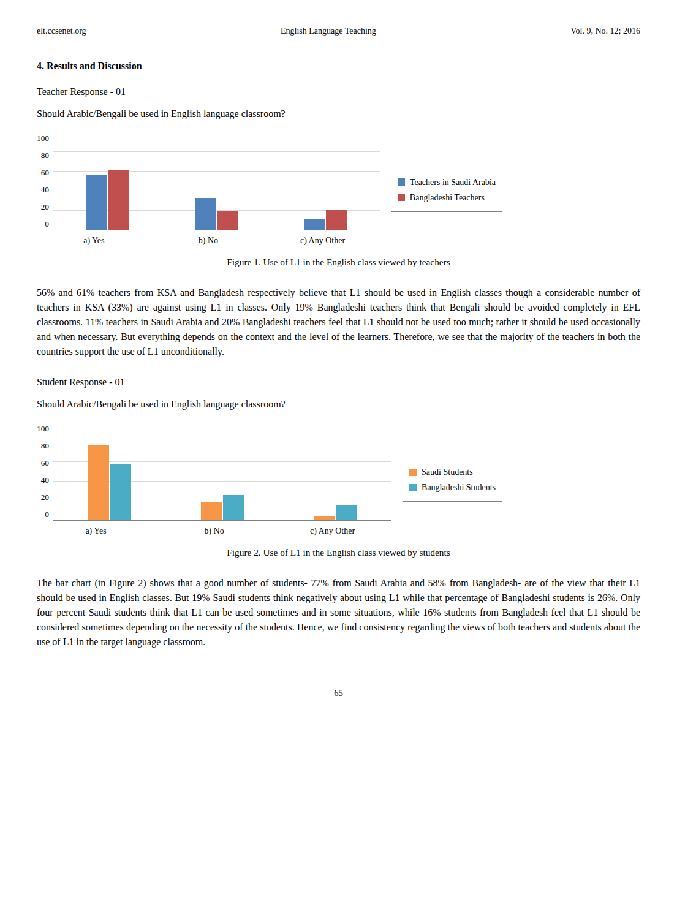elt.ccsenet.org
English Language Teaching
Vol. 9, No. 12; 2016
4. Results and Discussion
Teacher Response - 01
Should Arabic/Bengali be used in English language classroom?
100 80 60 40 20 0
a) Yes b) No c) Any Other
Teachers in Saudi Arabia
Bangladeshi Teachers
Figure 1. Use of L1 in the English class viewed by teachers
56% and 61% teachers from KSA and Bangladesh respectively believe that L1 should be used in English classes though a considerable number of teachers in KSA (33%) are against using L1 in classes. Only 19% Bangladeshi teachers think that Bengali should be avoided completely in EFL classrooms. 11% teachers in Saudi Arabia and 20% Bangladeshi teachers feel that L1 should not be used too much; rather it should be used occasionally and when necessary. But everything depends on the context and the level of the learners. Therefore, we see that the majority of the teachers in both the countries support the use of L1 unconditionally.
Student Response - 01
Should Arabic/Bengali be used in English language classroom?
100 80 60 40 20 0
a) Yes b) No c) Any Other
Saudi Students
Bangladeshi Students
Figure 2. Use of L1 in the English class viewed by students
The bar chart (in Figure 2) shows that a good number of students- 77% from Saudi Arabia and 58% from Bangladesh- are of the view that their L1 should be used in English classes. But 19% Saudi students think negatively about using L1 while that percentage of Bangladeshi students is 26%. Only four percent Saudi students think that L1 can be used sometimes and in some situations, while 16% students from Bangladesh feel that L1 should be considered sometimes depending on the necessity of the students. Hence, we find consistency regarding the views of both teachers and students about the use of L1 in the target language classroom.
65